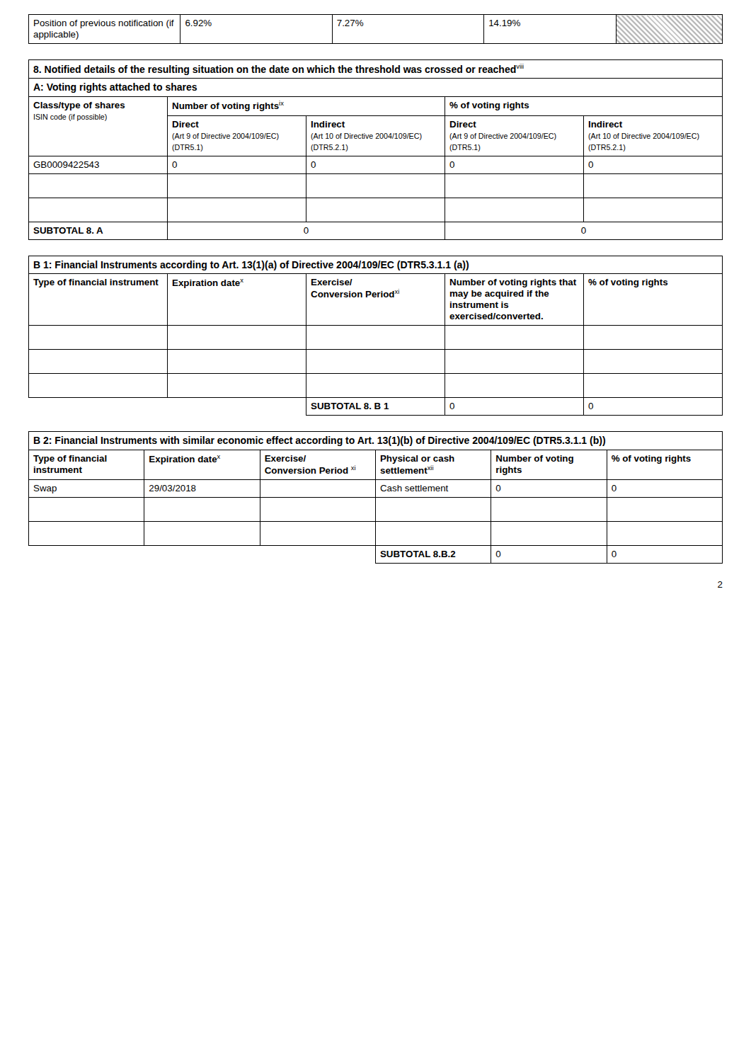| Position of previous notification (if applicable) | 6.92% | 7.27% | 14.19% | |
| 8. Notified details of the resulting situation on the date on which the threshold was crossed or reached viii |
| A: Voting rights attached to shares |
| Class/type of shares ISIN code (if possible) | Number of voting rights ix | % of voting rights |
| Direct (Art 9 of Directive 2004/109/EC) (DTR5.1) | Indirect (Art 10 of Directive 2004/109/EC) (DTR5.2.1) | Direct (Art 9 of Directive 2004/109/EC) (DTR5.1) | Indirect (Art 10 of Directive 2004/109/EC) (DTR5.2.1) |
| GB0009422543 | 0 | 0 | 0 | 0 |
| SUBTOTAL 8. A | 0 | 0 |
| B 1: Financial Instruments according to Art. 13(1)(a) of Directive 2004/109/EC (DTR5.3.1.1 (a)) |
| Type of financial instrument | Expiration date x | Exercise/ Conversion Period xi | Number of voting rights that may be acquired if the instrument is exercised/converted. | % of voting rights |
| | SUBTOTAL 8. B 1 | 0 | 0 |
| B 2: Financial Instruments with similar economic effect according to Art. 13(1)(b) of Directive 2004/109/EC (DTR5.3.1.1 (b)) |
| Type of financial instrument | Expiration date x | Exercise/ Conversion Period xi | Physical or cash settlement xii | Number of voting rights | % of voting rights |
| Swap | 29/03/2018 | | Cash settlement | 0 | 0 |
| | SUBTOTAL 8.B.2 | 0 | 0 |
2